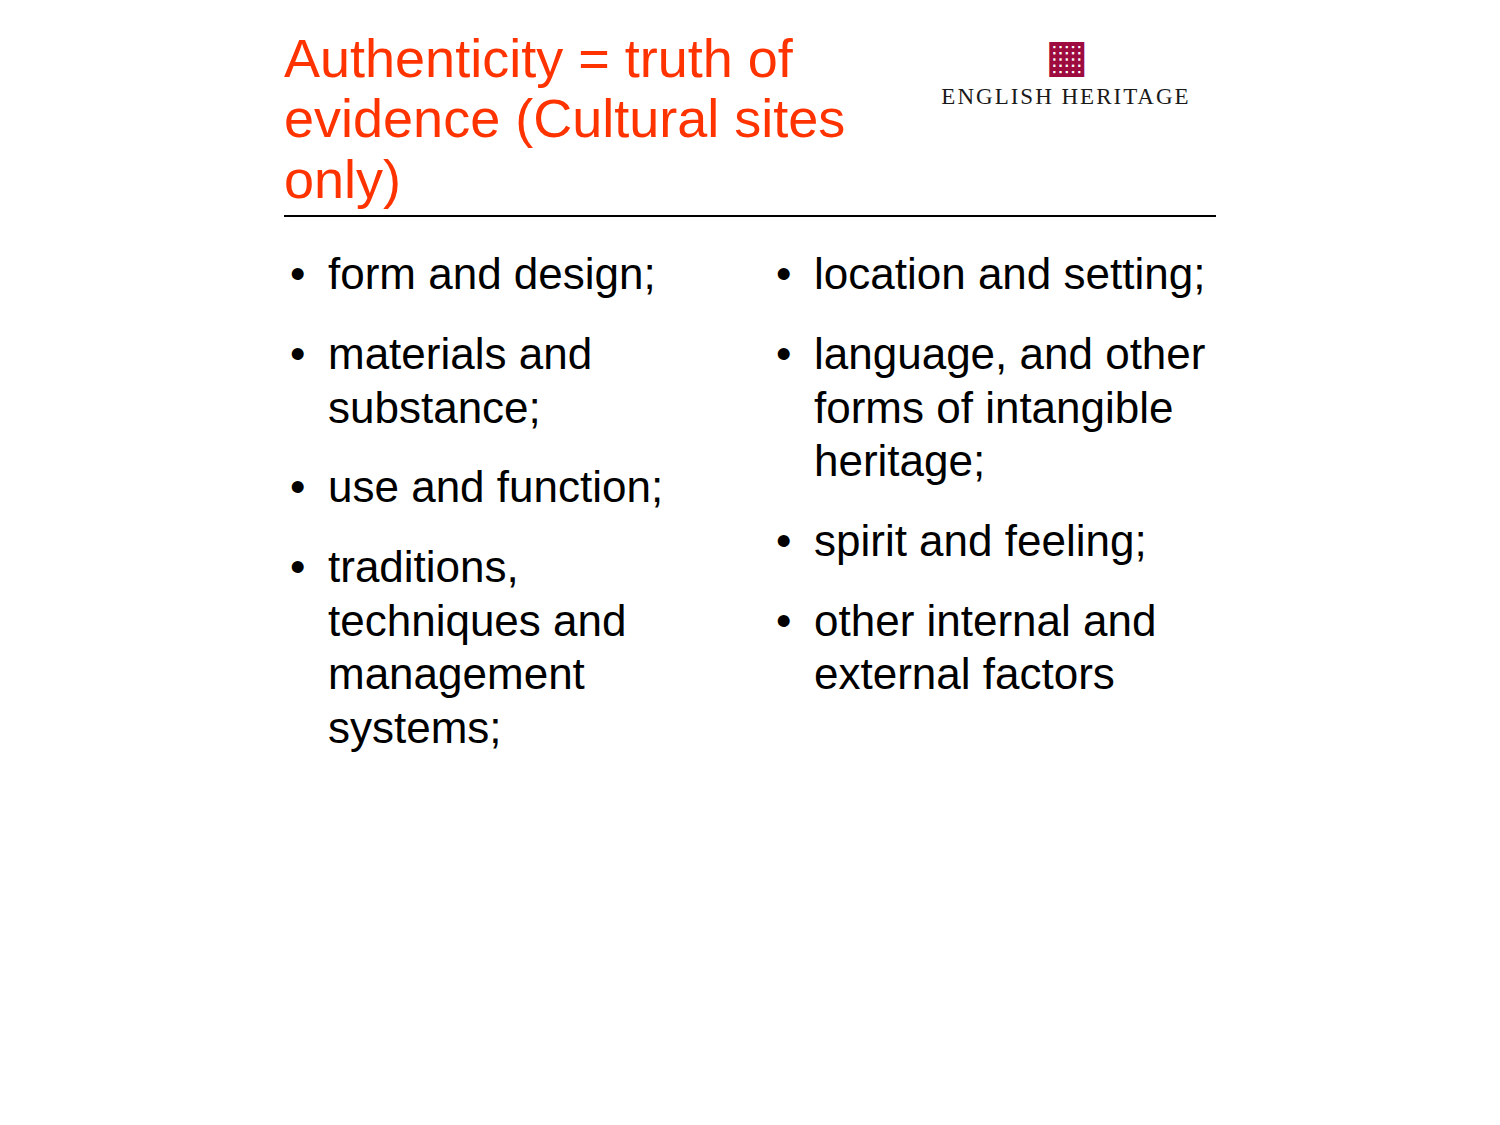▦
ENGLISH HERITAGE
Authenticity = truth of evidence (Cultural sites only)
form and design;
materials and substance;
use and function;
traditions, techniques and management systems;
location and setting;
language, and other forms of intangible heritage;
spirit and feeling;
other internal and external factors